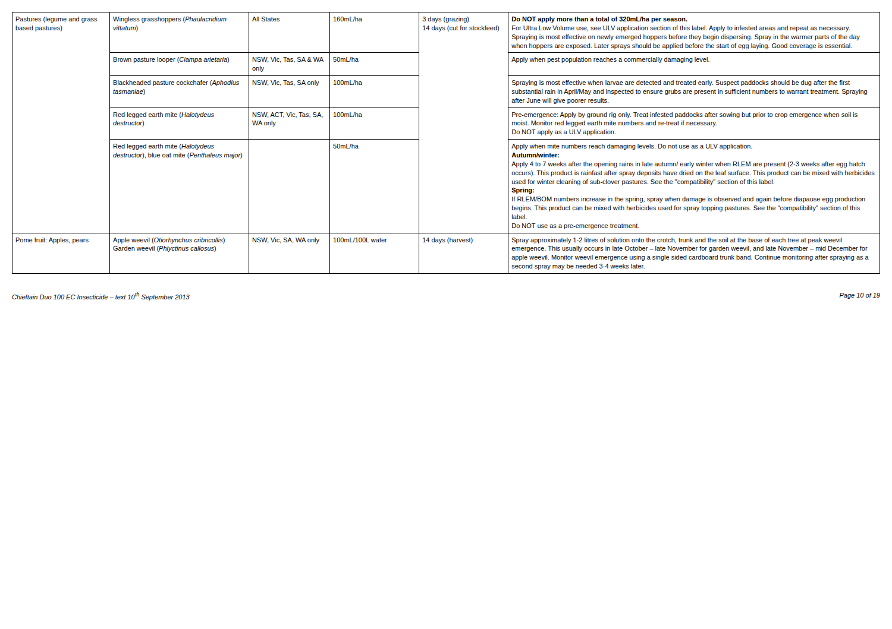| Pastures (legume and grass based pastures) | Wingless grasshoppers ( Phaulacridium vittatum ) | All States | 160mL/ha | 3 days (grazing) 14 days (cut for stockfeed) | Do NOT apply more than a total of 320mL/ha per season. For Ultra Low Volume use, see ULV application section of this label. Apply to infested areas and repeat as necessary. Spraying is most effective on newly emerged hoppers before they begin dispersing. Spray in the warmer parts of the day when hoppers are exposed. Later sprays should be applied before the start of egg laying. Good coverage is essential. |
| Brown pasture looper ( Ciampa arietaria ) | NSW, Vic, Tas, SA & WA only | 50mL/ha | Apply when pest population reaches a commercially damaging level. |
| Blackheaded pasture cockchafer ( Aphodius tasmaniae ) | NSW, Vic, Tas, SA only | 100mL/ha | Spraying is most effective when larvae are detected and treated early. Suspect paddocks should be dug after the first substantial rain in April/May and inspected to ensure grubs are present in sufficient numbers to warrant treatment. Spraying after June will give poorer results. |
| Red legged earth mite ( Halotydeus destructor ) | NSW, ACT, Vic, Tas, SA, WA only | 100mL/ha | Pre-emergence: Apply by ground rig only. Treat infested paddocks after sowing but prior to crop emergence when soil is moist. Monitor red legged earth mite numbers and re-treat if necessary. Do NOT apply as a ULV application. |
| Red legged earth mite ( Halotydeus destructor ), blue oat mite ( Penthaleus major ) | | 50mL/ha | Apply when mite numbers reach damaging levels. Do not use as a ULV application. Autumn/winter: Apply 4 to 7 weeks after the opening rains in late autumn/ early winter when RLEM are present (2-3 weeks after egg hatch occurs). This product is rainfast after spray deposits have dried on the leaf surface. This product can be mixed with herbicides used for winter cleaning of sub-clover pastures. See the "compatibility" section of this label. Spring: If RLEM/BOM numbers increase in the spring, spray when damage is observed and again before diapause egg production begins. This product can be mixed with herbicides used for spray topping pastures. See the "compatibility" section of this label. Do NOT use as a pre-emergence treatment. |
| Pome fruit: Apples, pears | Apple weevil ( Otiorhynchus cribricollis ) Garden weevil ( Phlyctinus callosus ) | NSW, Vic, SA, WA only | 100mL/100L water | 14 days (harvest) | Spray approximately 1-2 litres of solution onto the crotch, trunk and the soil at the base of each tree at peak weevil emergence. This usually occurs in late October – late November for garden weevil, and late November – mid December for apple weevil. Monitor weevil emergence using a single sided cardboard trunk band. Continue monitoring after spraying as a second spray may be needed 3-4 weeks later. |
Chieftain Duo 100 EC Insecticide – text 10th September 2013 Page 10 of 19